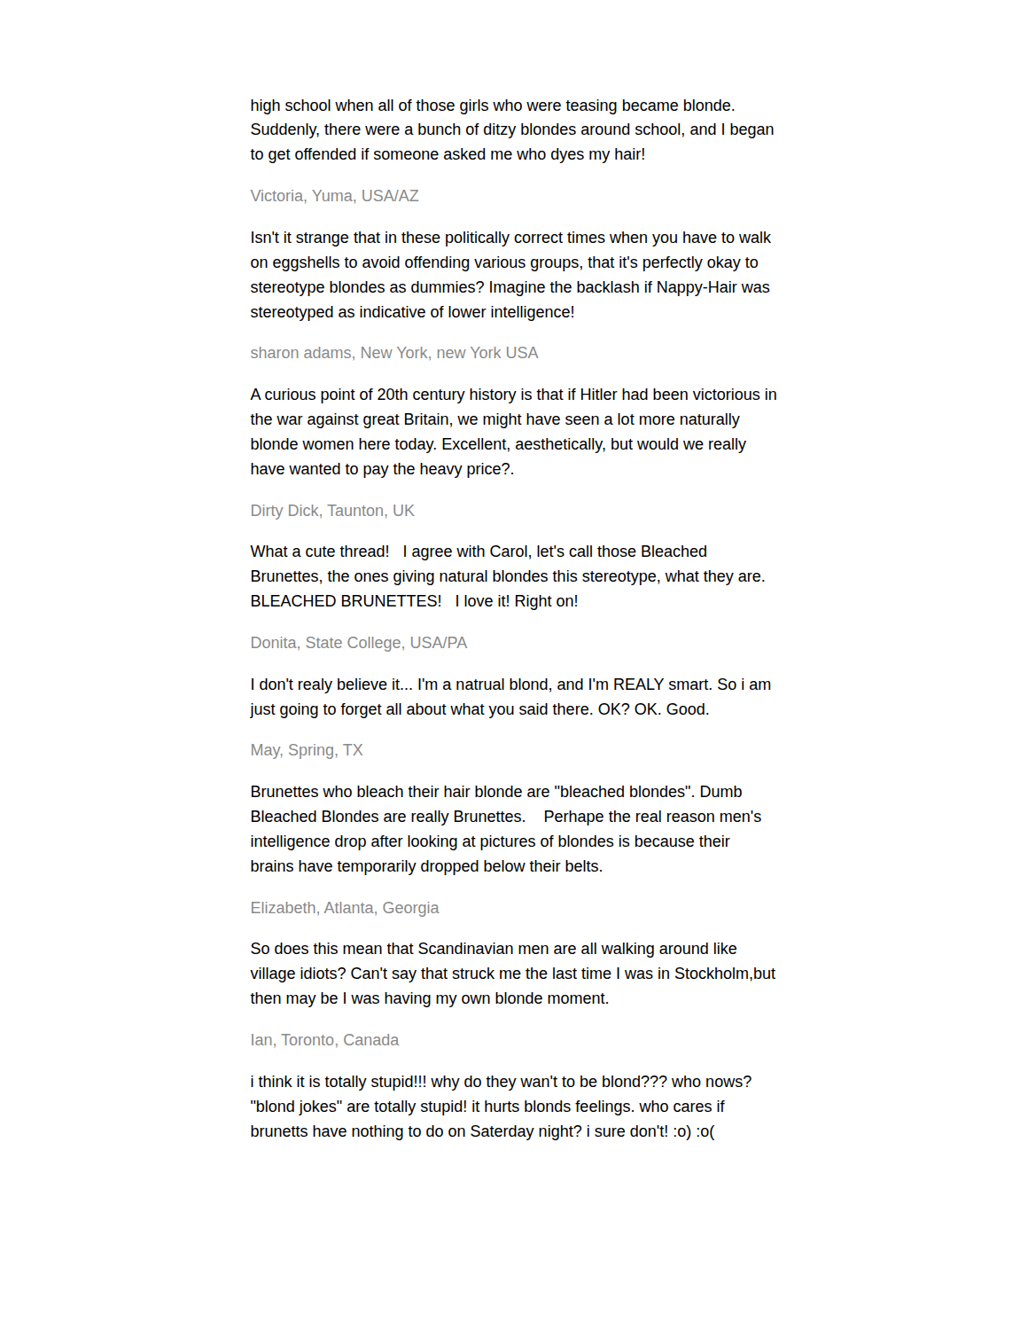high school when all of those girls who were teasing became blonde. Suddenly, there were a bunch of ditzy blondes around school, and I began to get offended if someone asked me who dyes my hair!
Victoria, Yuma, USA/AZ
Isn't it strange that in these politically correct times when you have to walk on eggshells to avoid offending various groups, that it's perfectly okay to stereotype blondes as dummies? Imagine the backlash if Nappy-Hair was stereotyped as indicative of lower intelligence!
sharon adams, New York, new York USA
A curious point of 20th century history is that if Hitler had been victorious in the war against great Britain, we might have seen a lot more naturally blonde women here today. Excellent, aesthetically, but would we really have wanted to pay the heavy price?.
Dirty Dick, Taunton, UK
What a cute thread! I agree with Carol, let's call those Bleached Brunettes, the ones giving natural blondes this stereotype, what they are. BLEACHED BRUNETTES! I love it! Right on!
Donita, State College, USA/PA
I don't realy believe it... I'm a natrual blond, and I'm REALY smart. So i am just going to forget all about what you said there. OK? OK. Good.
May, Spring, TX
Brunettes who bleach their hair blonde are "bleached blondes". Dumb Bleached Blondes are really Brunettes. Perhape the real reason men's intelligence drop after looking at pictures of blondes is because their brains have temporarily dropped below their belts.
Elizabeth, Atlanta, Georgia
So does this mean that Scandinavian men are all walking around like village idiots? Can't say that struck me the last time I was in Stockholm,but then may be I was having my own blonde moment.
Ian, Toronto, Canada
i think it is totally stupid!!! why do they wan't to be blond??? who nows? "blond jokes" are totally stupid! it hurts blonds feelings. who cares if brunetts have nothing to do on Saterday night? i sure don't! :o) :o(